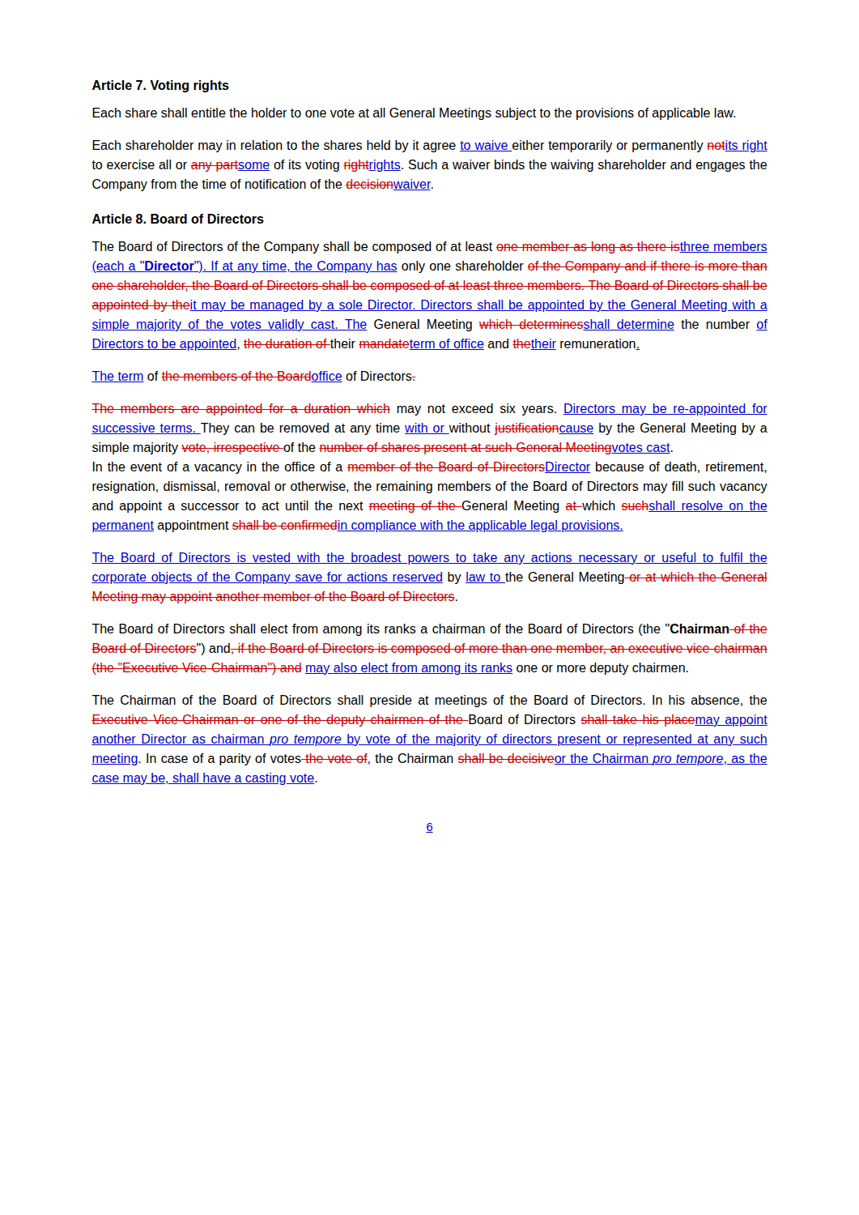Article 7. Voting rights
Each share shall entitle the holder to one vote at all General Meetings subject to the provisions of applicable law.
Each shareholder may in relation to the shares held by it agree to waive either temporarily or permanently not its right to exercise all or any part some of its voting right rights. Such a waiver binds the waiving shareholder and engages the Company from the time of notification of the decision waiver.
Article 8. Board of Directors
The Board of Directors of the Company shall be composed of at least one member as long as there is three members (each a "Director"). If at any time, the Company has only one shareholder of the Company and if there is more than one shareholder, the Board of Directors shall be composed of at least three members. The Board of Directors shall be appointed by the it may be managed by a sole Director. Directors shall be appointed by the General Meeting with a simple majority of the votes validly cast. The General Meeting which determines shall determine the number of Directors to be appointed, the duration of their mandate term of office and the their remuneration.
The term of the members of the Board office of Directors.
The members are appointed for a duration which may not exceed six years. Directors may be re-appointed for successive terms. They can be removed at any time with or without justification cause by the General Meeting by a simple majority vote, irrespective of the number of shares present at such General Meeting votes cast.
In the event of a vacancy in the office of a member of the Board of Directors Director because of death, retirement, resignation, dismissal, removal or otherwise, the remaining members of the Board of Directors may fill such vacancy and appoint a successor to act until the next meeting of the General Meeting at which such shall resolve on the permanent appointment shall be confirmed in compliance with the applicable legal provisions.
The Board of Directors is vested with the broadest powers to take any actions necessary or useful to fulfil the corporate objects of the Company save for actions reserved by law to the General Meeting or at which the General Meeting may appoint another member of the Board of Directors.
The Board of Directors shall elect from among its ranks a chairman of the Board of Directors (the "Chairman of the Board of Directors") and, if the Board of Directors is composed of more than one member, an executive vice-chairman (the "Executive Vice-Chairman") and may also elect from among its ranks one or more deputy chairmen.
The Chairman of the Board of Directors shall preside at meetings of the Board of Directors. In his absence, the Executive Vice-Chairman or one of the deputy chairmen of the Board of Directors shall take his place may appoint another Director as chairman pro tempore by vote of the majority of directors present or represented at any such meeting. In case of a parity of votes the vote of, the Chairman shall be decisive or the Chairman pro tempore, as the case may be, shall have a casting vote.
6